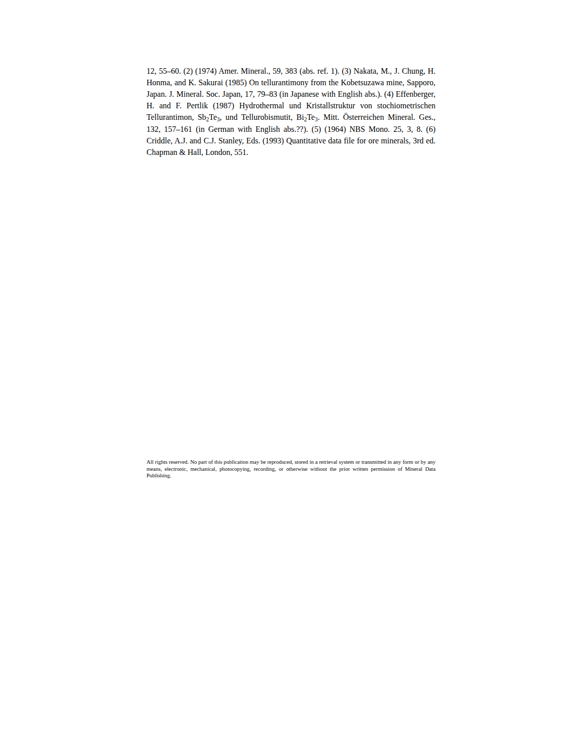12, 55–60. (2) (1974) Amer. Mineral., 59, 383 (abs. ref. 1). (3) Nakata, M., J. Chung, H. Honma, and K. Sakurai (1985) On tellurantimony from the Kobetsuzawa mine, Sapporo, Japan. J. Mineral. Soc. Japan, 17, 79–83 (in Japanese with English abs.). (4) Effenberger, H. and F. Pertlik (1987) Hydrothermal und Kristallstruktur von stochiometrischen Tellurantimon, Sb2Te3, und Tellurobismutit, Bi2Te3. Mitt. Österreichen Mineral. Ges., 132, 157–161 (in German with English abs.??). (5) (1964) NBS Mono. 25, 3, 8. (6) Criddle, A.J. and C.J. Stanley, Eds. (1993) Quantitative data file for ore minerals, 3rd ed. Chapman & Hall, London, 551.
All rights reserved. No part of this publication may be reproduced, stored in a retrieval system or transmitted in any form or by any means, electronic, mechanical, photocopying, recording, or otherwise without the prior written permission of Mineral Data Publishing.